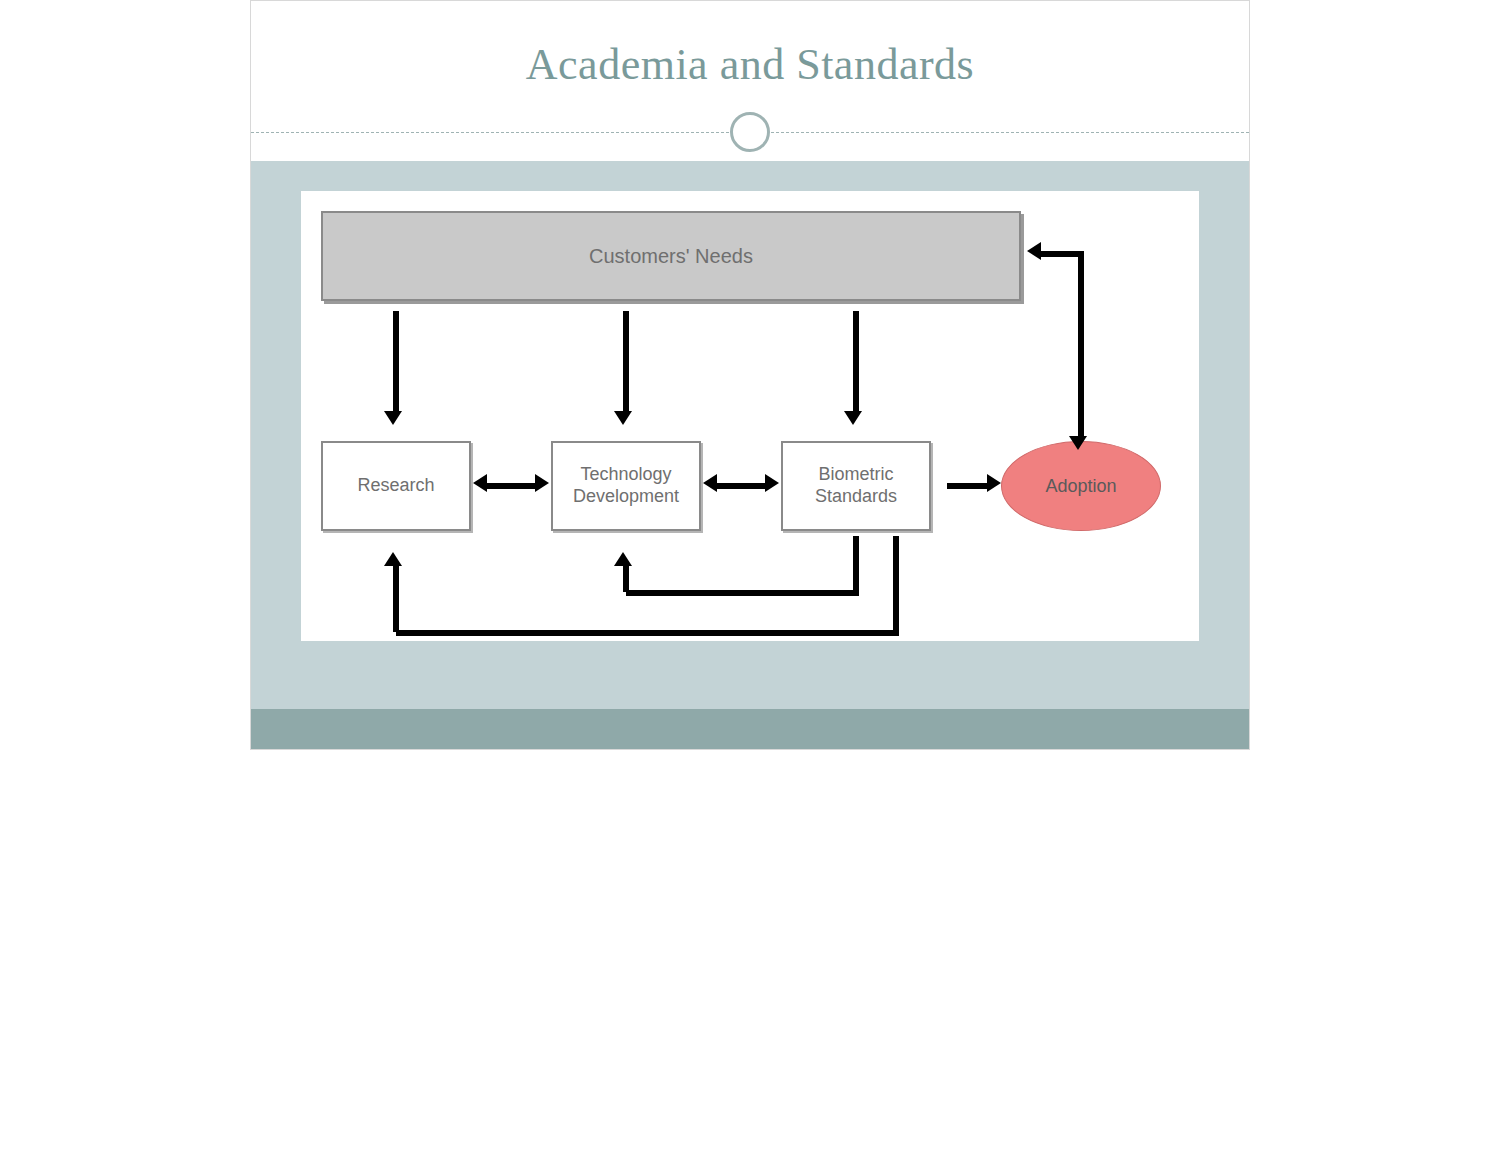Academia and Standards
Customers' Needs
Research
Technology
Development
Biometric
Standards
Adoption